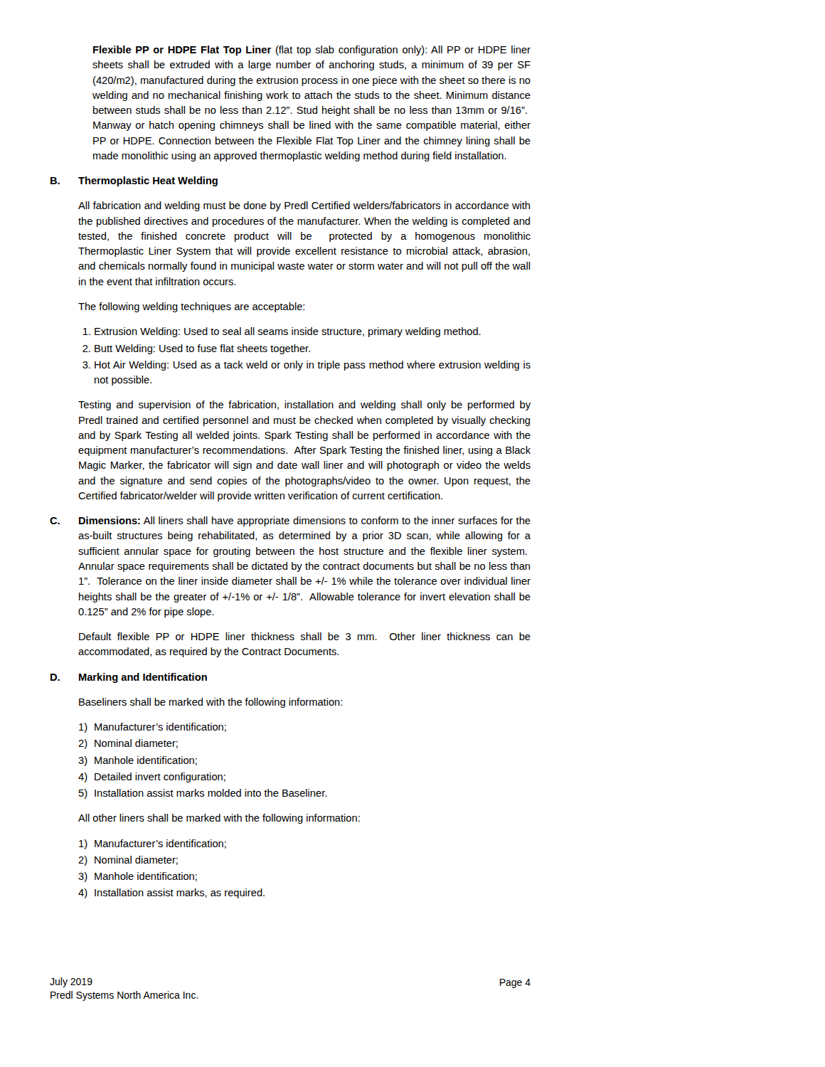Flexible PP or HDPE Flat Top Liner (flat top slab configuration only): All PP or HDPE liner sheets shall be extruded with a large number of anchoring studs, a minimum of 39 per SF (420/m2), manufactured during the extrusion process in one piece with the sheet so there is no welding and no mechanical finishing work to attach the studs to the sheet. Minimum distance between studs shall be no less than 2.12”. Stud height shall be no less than 13mm or 9/16”. Manway or hatch opening chimneys shall be lined with the same compatible material, either PP or HDPE. Connection between the Flexible Flat Top Liner and the chimney lining shall be made monolithic using an approved thermoplastic welding method during field installation.
B.
Thermoplastic Heat Welding
All fabrication and welding must be done by Predl Certified welders/fabricators in accordance with the published directives and procedures of the manufacturer. When the welding is completed and tested, the finished concrete product will be protected by a homogenous monolithic Thermoplastic Liner System that will provide excellent resistance to microbial attack, abrasion, and chemicals normally found in municipal waste water or storm water and will not pull off the wall in the event that infiltration occurs.
The following welding techniques are acceptable:
Extrusion Welding: Used to seal all seams inside structure, primary welding method.
Butt Welding: Used to fuse flat sheets together.
Hot Air Welding: Used as a tack weld or only in triple pass method where extrusion welding is not possible.
Testing and supervision of the fabrication, installation and welding shall only be performed by Predl trained and certified personnel and must be checked when completed by visually checking and by Spark Testing all welded joints. Spark Testing shall be performed in accordance with the equipment manufacturer’s recommendations. After Spark Testing the finished liner, using a Black Magic Marker, the fabricator will sign and date wall liner and will photograph or video the welds and the signature and send copies of the photographs/video to the owner. Upon request, the Certified fabricator/welder will provide written verification of current certification.
C.
Dimensions: All liners shall have appropriate dimensions to conform to the inner surfaces for the as-built structures being rehabilitated, as determined by a prior 3D scan, while allowing for a sufficient annular space for grouting between the host structure and the flexible liner system. Annular space requirements shall be dictated by the contract documents but shall be no less than 1”. Tolerance on the liner inside diameter shall be +/- 1% while the tolerance over individual liner heights shall be the greater of +/-1% or +/- 1/8”. Allowable tolerance for invert elevation shall be 0.125” and 2% for pipe slope.
Default flexible PP or HDPE liner thickness shall be 3 mm. Other liner thickness can be accommodated, as required by the Contract Documents.
D.
Marking and Identification
Baseliners shall be marked with the following information:
Manufacturer’s identification;
Nominal diameter;
Manhole identification;
Detailed invert configuration;
Installation assist marks molded into the Baseliner.
All other liners shall be marked with the following information:
Manufacturer’s identification;
Nominal diameter;
Manhole identification;
Installation assist marks, as required.
July 2019
Predl Systems North America Inc.
Page 4